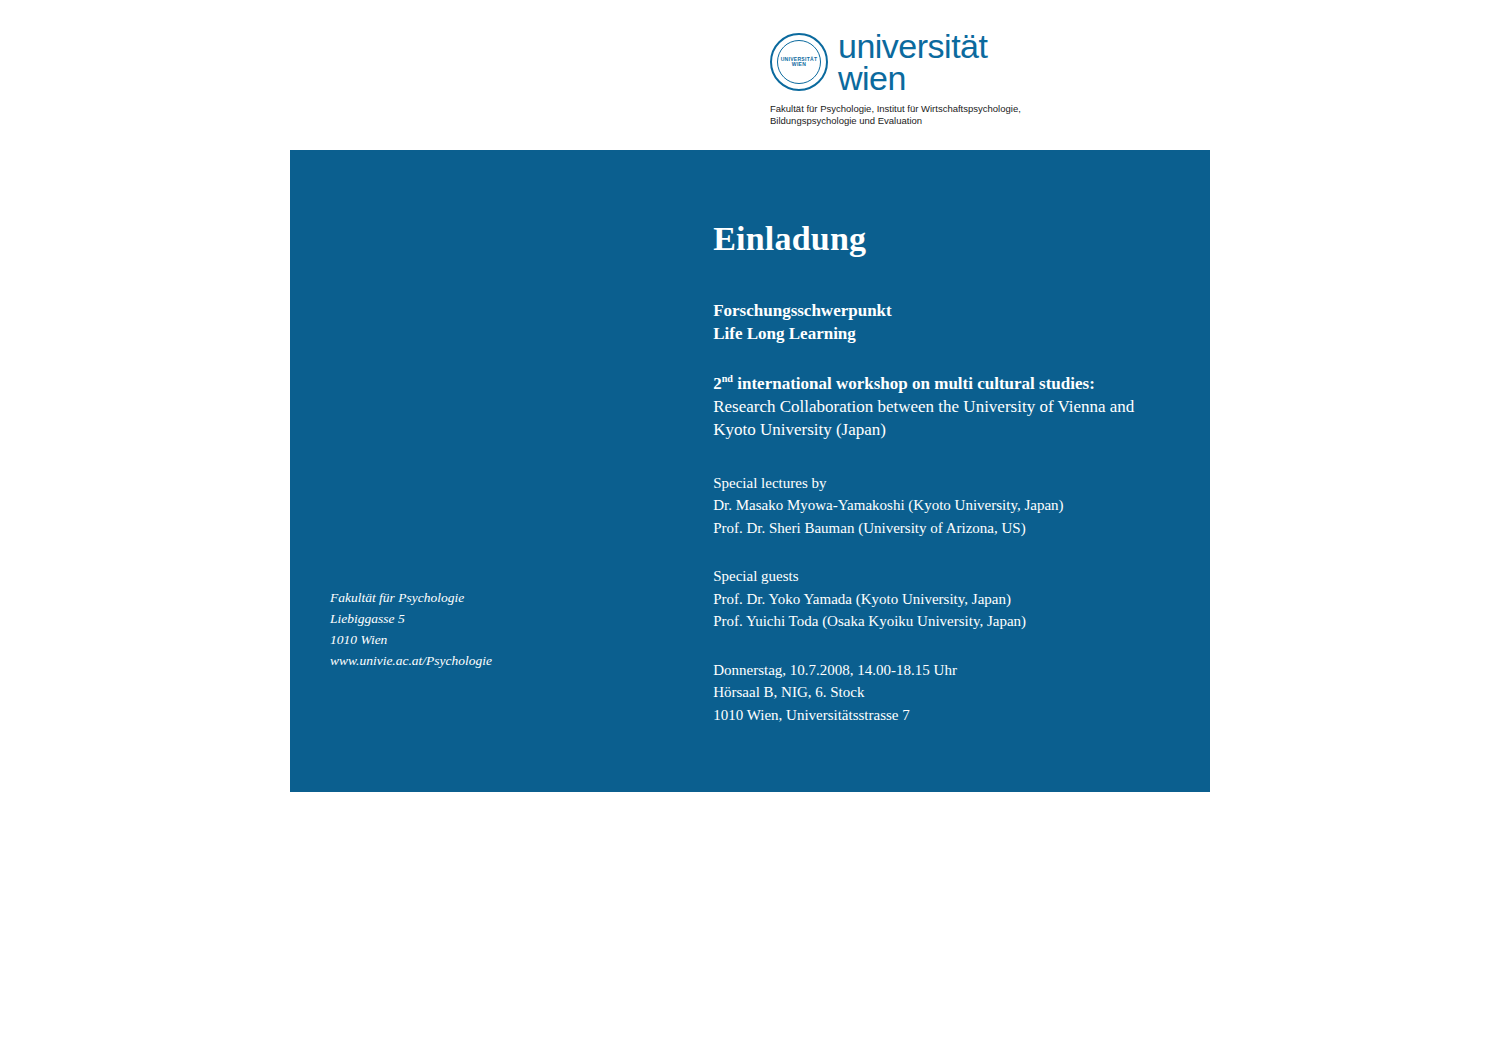UNIVERSITÄT
WIEN
universität
wien
Fakultät für Psychologie, Institut für Wirtschaftspsychologie,
Bildungspsychologie und Evaluation
Fakultät für Psychologie
Liebiggasse 5
1010 Wien
www.univie.ac.at/Psychologie
Einladung
Forschungsschwerpunkt
Life Long Learning
2nd international workshop on multi cultural studies:
Research Collaboration between the University of Vienna and Kyoto University (Japan)
Special lectures by
Dr. Masako Myowa-Yamakoshi (Kyoto University, Japan)
Prof. Dr. Sheri Bauman (University of Arizona, US)
Special guests
Prof. Dr. Yoko Yamada (Kyoto University, Japan)
Prof. Yuichi Toda (Osaka Kyoiku University, Japan)
Donnerstag, 10.7.2008, 14.00-18.15 Uhr
Hörsaal B, NIG, 6. Stock
1010 Wien, Universitätsstrasse 7